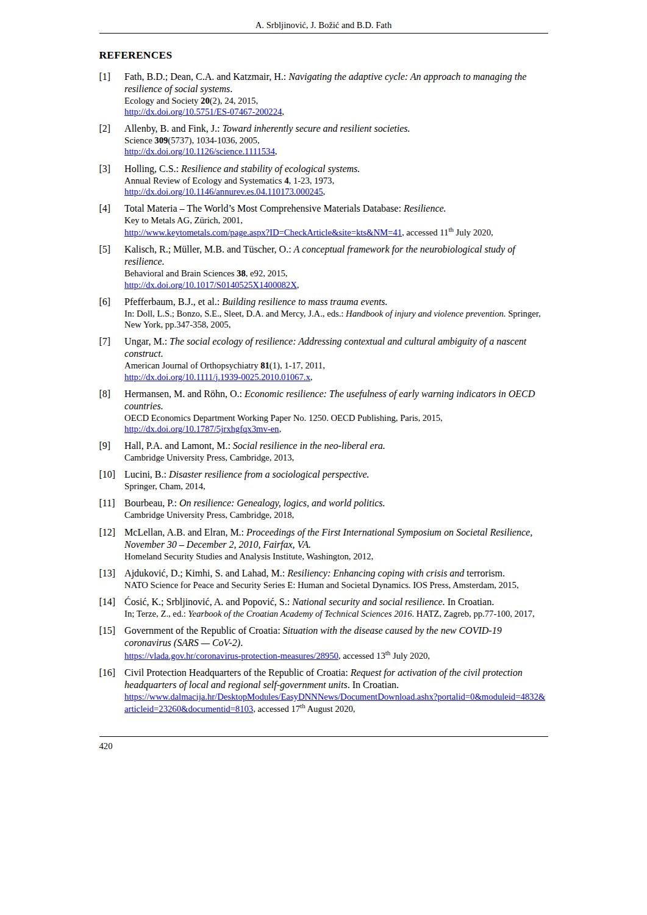A. Srbljinović, J. Božić and B.D. Fath
REFERENCES
[1] Fath, B.D.; Dean, C.A. and Katzmair, H.: Navigating the adaptive cycle: An approach to managing the resilience of social systems. Ecology and Society 20(2), 24, 2015,
http://dx.doi.org/10.5751/ES-07467-200224,
[2] Allenby, B. and Fink, J.: Toward inherently secure and resilient societies. Science 309(5737), 1034-1036, 2005,
http://dx.doi.org/10.1126/science.1111534,
[3] Holling, C.S.: Resilience and stability of ecological systems. Annual Review of Ecology and Systematics 4, 1-23, 1973,
http://dx.doi.org/10.1146/annurev.es.04.110173.000245,
[4] Total Materia – The World’s Most Comprehensive Materials Database: Resilience. Key to Metals AG, Zürich, 2001,
http://www.keytometals.com/page.aspx?ID=CheckArticle&site=kts&NM=41, accessed 11th July 2020,
[5] Kalisch, R.; Müller, M.B. and Tüscher, O.: A conceptual framework for the neurobiological study of resilience. Behavioral and Brain Sciences 38, e92, 2015,
http://dx.doi.org/10.1017/S0140525X1400082X,
[6] Pfefferbaum, B.J., et al.: Building resilience to mass trauma events. In: Doll, L.S.; Bonzo, S.E., Sleet, D.A. and Mercy, J.A., eds.: Handbook of injury and violence prevention. Springer, New York, pp.347-358, 2005,
[7] Ungar, M.: The social ecology of resilience: Addressing contextual and cultural ambiguity of a nascent construct. American Journal of Orthopsychiatry 81(1), 1-17, 2011,
http://dx.doi.org/10.1111/j.1939-0025.2010.01067.x,
[8] Hermansen, M. and Röhn, O.: Economic resilience: The usefulness of early warning indicators in OECD countries. OECD Economics Department Working Paper No. 1250. OECD Publishing, Paris, 2015,
http://dx.doi.org/10.1787/5jrxhgfqx3mv-en,
[9] Hall, P.A. and Lamont, M.: Social resilience in the neo-liberal era. Cambridge University Press, Cambridge, 2013,
[10] Lucini, B.: Disaster resilience from a sociological perspective. Springer, Cham, 2014,
[11] Bourbeau, P.: On resilience: Genealogy, logics, and world politics. Cambridge University Press, Cambridge, 2018,
[12] McLellan, A.B. and Elran, M.: Proceedings of the First International Symposium on Societal Resilience, November 30 – December 2, 2010, Fairfax, VA. Homeland Security Studies and Analysis Institute, Washington, 2012,
[13] Ajduković, D.; Kimhi, S. and Lahad, M.: Resiliency: Enhancing coping with crisis and terrorism. NATO Science for Peace and Security Series E: Human and Societal Dynamics. IOS Press, Amsterdam, 2015,
[14] Ćosić, K.; Srbljinović, A. and Popović, S.: National security and social resilience. In Croatian. In; Terze, Z., ed.: Yearbook of the Croatian Academy of Technical Sciences 2016. HATZ, Zagreb, pp.77-100, 2017,
[15] Government of the Republic of Croatia: Situation with the disease caused by the new COVID-19 coronavirus (SARS — CoV-2). https://vlada.gov.hr/coronavirus-protection-measures/28950, accessed 13th July 2020,
[16] Civil Protection Headquarters of the Republic of Croatia: Request for activation of the civil protection headquarters of local and regional self-government units. In Croatian. https://www.dalmacija.hr/DesktopModules/EasyDNNNews/DocumentDownload.ashx?portalid=0&moduleid=4832&articleid=23260&documentid=8103, accessed 17th August 2020,
420